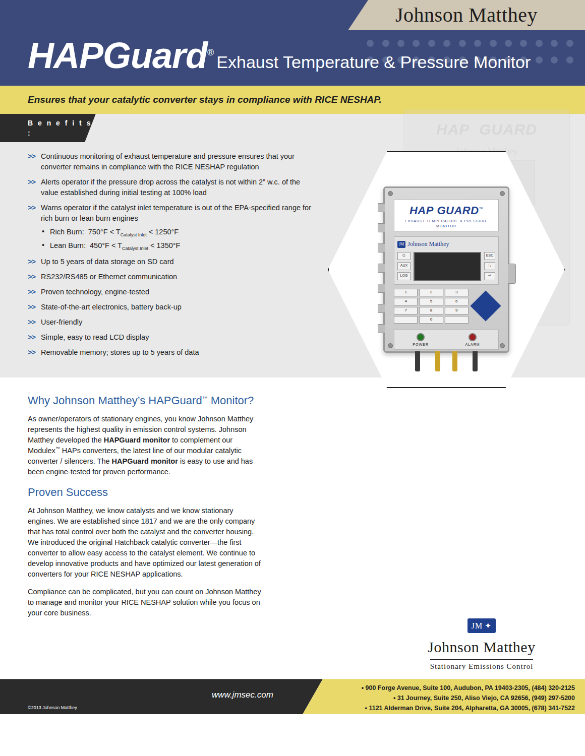Johnson Matthey
HAPGuard®Exhaust Temperature & Pressure Monitor
Ensures that your catalytic converter stays in compliance with RICE NESHAP.
B e n e f i t s :
HAP GUARD
Johnson Matthey
123 456 789
Continuous monitoring of exhaust temperature and pressure ensures that your converter remains in compliance with the RICE NESHAP regulation
Alerts operator if the pressure drop across the catalyst is not within 2” w.c. of the value established during initial testing at 100% load
Warns operator if the catalyst inlet temperature is out of the EPA-specified range for rich burn or lean burn engines
Rich Burn: 750°F < TCatalyst Inlet < 1250°F
Lean Burn: 450°F < TCatalyst Inlet < 1350°F
Up to 5 years of data storage on SD card
RS232/RS485 or Ethernet communication
Proven technology, engine-tested
State-of-the-art electronics, battery back-up
User-friendly
Simple, easy to read LCD display
Removable memory; stores up to 5 years of data
HAP GUARD™
EXHAUST TEMPERATURE & PRESSURE MONITOR
JM Johnson Matthey
⏻AUX LOG
ESC↑↓↵
123 456 789 0
POWER
ALARM
Why Johnson Matthey’s HAPGuard™ Monitor?
As owner/operators of stationary engines, you know Johnson Matthey represents the highest quality in emission control systems. Johnson Matthey developed the HAPGuard monitor to complement our Modulex™ HAPs converters, the latest line of our modular catalytic converter / silencers. The HAPGuard monitor is easy to use and has been engine-tested for proven performance.
Proven Success
At Johnson Matthey, we know catalysts and we know stationary engines. We are established since 1817 and we are the only company that has total control over both the catalyst and the converter housing. We introduced the original Hatchback catalytic converter—the first converter to allow easy access to the catalyst element. We continue to develop innovative products and have optimized our latest generation of converters for your RICE NESHAP applications.
Compliance can be complicated, but you can count on Johnson Matthey to manage and monitor your RICE NESHAP solution while you focus on your core business.
JM ✦
Johnson Matthey
Stationary Emissions Control
900 Forge Avenue, Suite 100, Audubon, PA 19403-2305, (484) 320-2125
31 Journey, Suite 250, Aliso Viejo, CA 92656, (949) 297-5200
1121 Alderman Drive, Suite 204, Alpharetta, GA 30005, (678) 341-7522
www.jmsec.com
©2013 Johnson Matthey